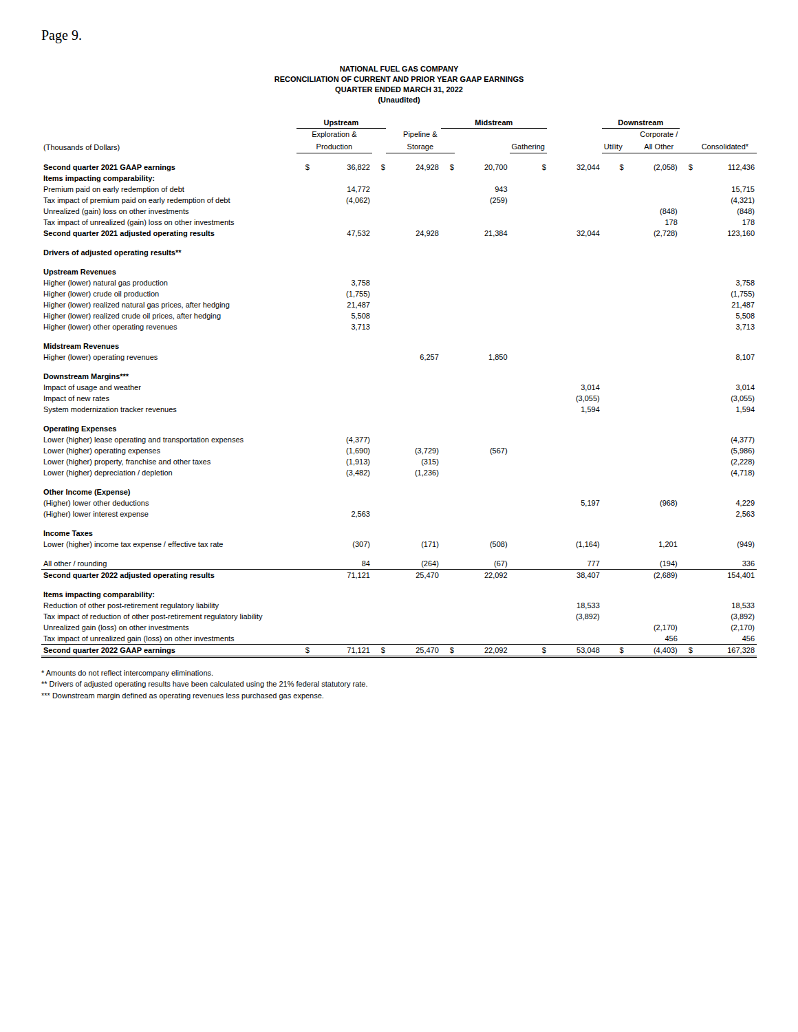Page 9.
NATIONAL FUEL GAS COMPANY
RECONCILIATION OF CURRENT AND PRIOR YEAR GAAP EARNINGS
QUARTER ENDED MARCH 31, 2022
(Unaudited)
| | Upstream | | Midstream | | Downstream | |
| --- | --- | --- | --- | --- | --- | --- |
| | Exploration & | | Pipeline & | | | | | Corporate / | |
| (Thousands of Dollars) | Production | | Storage | | Gathering | | Utility | All Other | Consolidated* |
| Second quarter 2021 GAAP earnings | $ | 36,822 | $ | 24,928 | $ | 20,700 | $ | 32,044 | $ | (2,058) | $ | 112,436 |
| Items impacting comparability: | |
| Premium paid on early redemption of debt | | 14,772 | | | | 943 | | | | | | 15,715 |
| Tax impact of premium paid on early redemption of debt | | (4,062) | | | | (259) | | | | | | (4,321) |
| Unrealized (gain) loss on other investments | | | | | | | | | | (848) | | (848) |
| Tax impact of unrealized (gain) loss on other investments | | | | | | | | | | 178 | | 178 |
| Second quarter 2021 adjusted operating results | | 47,532 | | 24,928 | | 21,384 | | 32,044 | | (2,728) | | 123,160 |
| Drivers of adjusted operating results** | |
| Upstream Revenues | |
| Higher (lower) natural gas production | | 3,758 | | | | | | | | | | 3,758 |
| Higher (lower) crude oil production | | (1,755) | | | | | | | | | | (1,755) |
| Higher (lower) realized natural gas prices, after hedging | | 21,487 | | | | | | | | | | 21,487 |
| Higher (lower) realized crude oil prices, after hedging | | 5,508 | | | | | | | | | | 5,508 |
| Higher (lower) other operating revenues | | 3,713 | | | | | | | | | | 3,713 |
| Midstream Revenues | |
| Higher (lower) operating revenues | | | | 6,257 | | 1,850 | | | | | | 8,107 |
| Downstream Margins*** | |
| Impact of usage and weather | | | | | | | | 3,014 | | | | 3,014 |
| Impact of new rates | | | | | | | | (3,055) | | | | (3,055) |
| System modernization tracker revenues | | | | | | | | 1,594 | | | | 1,594 |
| Operating Expenses | |
| Lower (higher) lease operating and transportation expenses | | (4,377) | | | | | | | | | | (4,377) |
| Lower (higher) operating expenses | | (1,690) | | (3,729) | | (567) | | | | | | (5,986) |
| Lower (higher) property, franchise and other taxes | | (1,913) | | (315) | | | | | | | | (2,228) |
| Lower (higher) depreciation / depletion | | (3,482) | | (1,236) | | | | | | | | (4,718) |
| Other Income (Expense) | |
| (Higher) lower other deductions | | | | | | | | 5,197 | | (968) | | 4,229 |
| (Higher) lower interest expense | | 2,563 | | | | | | | | | | 2,563 |
| Income Taxes | |
| Lower (higher) income tax expense / effective tax rate | | (307) | | (171) | | (508) | | (1,164) | | 1,201 | | (949) |
| All other / rounding | | 84 | | (264) | | (67) | | 777 | | (194) | | 336 |
| Second quarter 2022 adjusted operating results | | 71,121 | | 25,470 | | 22,092 | | 38,407 | | (2,689) | | 154,401 |
| Items impacting comparability: | |
| Reduction of other post-retirement regulatory liability | | | | | | | | 18,533 | | | | 18,533 |
| Tax impact of reduction of other post-retirement regulatory liability | | | | | | | | (3,892) | | | | (3,892) |
| Unrealized gain (loss) on other investments | | | | | | | | | | (2,170) | | (2,170) |
| Tax impact of unrealized gain (loss) on other investments | | | | | | | | | | 456 | | 456 |
| Second quarter 2022 GAAP earnings | $ | 71,121 | $ | 25,470 | $ | 22,092 | $ | 53,048 | $ | (4,403) | $ | 167,328 |
* Amounts do not reflect intercompany eliminations.
** Drivers of adjusted operating results have been calculated using the 21% federal statutory rate.
*** Downstream margin defined as operating revenues less purchased gas expense.